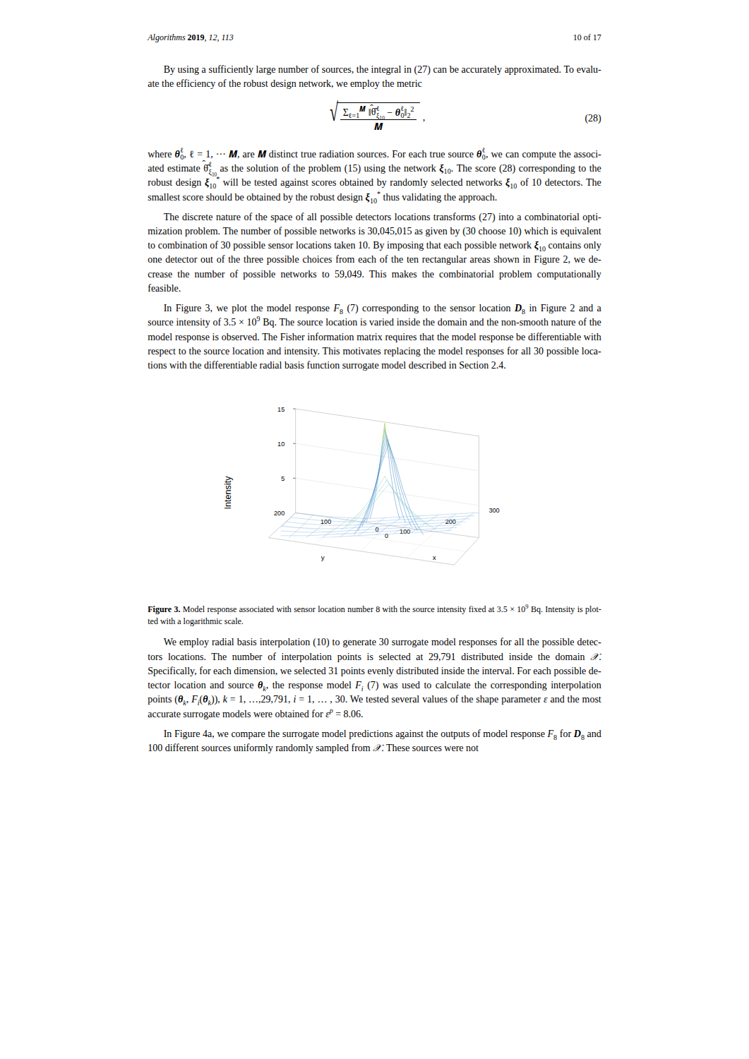Algorithms 2019, 12, 113
10 of 17
By using a sufficiently large number of sources, the integral in (27) can be accurately approximated. To evaluate the efficiency of the robust design network, we employ the metric
√ Σℓ=1𝑴 ‖θ̂̂ℓξ10 − θℓ 0‖22 𝑴 ,
(28)
where θℓ 0, ℓ = 1, ··· 𝑴, are 𝑴 distinct true radiation sources. For each true source θℓ 0, we can compute the associated estimate θ̂̂ℓξ10 as the solution of the problem (15) using the network ξ10. The score (28) corresponding to the robust design ξ10* will be tested against scores obtained by randomly selected networks ξ10 of 10 detectors. The smallest score should be obtained by the robust design ξ10* thus validating the approach.
The discrete nature of the space of all possible detectors locations transforms (27) into a combinatorial optimization problem. The number of possible networks is 30,045,015 as given by (30 choose 10) which is equivalent to combination of 30 possible sensor locations taken 10. By imposing that each possible network ξ10 contains only one detector out of the three possible choices from each of the ten rectangular areas shown in Figure 2, we decrease the number of possible networks to 59,049. This makes the combinatorial problem computationally feasible.
In Figure 3, we plot the model response F8 (7) corresponding to the sensor location D8 in Figure 2 and a source intensity of 3.5 × 109 Bq. The source location is varied inside the domain and the non-smooth nature of the model response is observed. The Fisher information matrix requires that the model response be differentiable with respect to the source location and intensity. This motivates replacing the model responses for all 30 possible locations with the differentiable radial basis function surrogate model described in Section 2.4.
Intensity
15 10 5 200 100 0 300 200 100 0 y x
Figure 3. Model response associated with sensor location number 8 with the source intensity fixed at 3.5 × 109 Bq. Intensity is plotted with a logarithmic scale.
We employ radial basis interpolation (10) to generate 30 surrogate model responses for all the possible detectors locations. The number of interpolation points is selected at 29,791 distributed inside the domain 𝒳. Specifically, for each dimension, we selected 31 points evenly distributed inside the interval. For each possible detector location and source θk, the response model Fi (7) was used to calculate the corresponding interpolation points (θk, Fi(θk)), k = 1, …,29,791, i = 1, … , 30. We tested several values of the shape parameter ε and the most accurate surrogate models were obtained for εp = 8.06.
In Figure 4a, we compare the surrogate model predictions against the outputs of model response F8 for D8 and 100 different sources uniformly randomly sampled from 𝒳. These sources were not